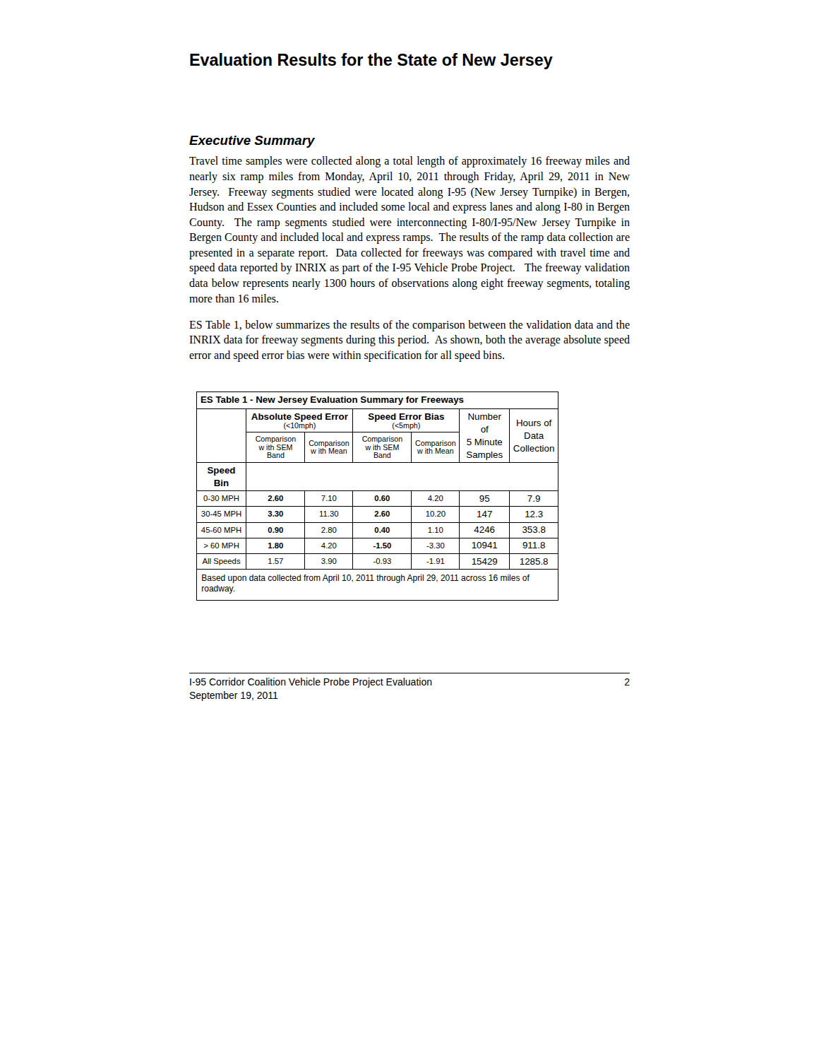Evaluation Results for the State of New Jersey
Executive Summary
Travel time samples were collected along a total length of approximately 16 freeway miles and nearly six ramp miles from Monday, April 10, 2011 through Friday, April 29, 2011 in New Jersey. Freeway segments studied were located along I-95 (New Jersey Turnpike) in Bergen, Hudson and Essex Counties and included some local and express lanes and along I-80 in Bergen County. The ramp segments studied were interconnecting I-80/I-95/New Jersey Turnpike in Bergen County and included local and express ramps. The results of the ramp data collection are presented in a separate report. Data collected for freeways was compared with travel time and speed data reported by INRIX as part of the I-95 Vehicle Probe Project. The freeway validation data below represents nearly 1300 hours of observations along eight freeway segments, totaling more than 16 miles.
ES Table 1, below summarizes the results of the comparison between the validation data and the INRIX data for freeway segments during this period. As shown, both the average absolute speed error and speed error bias were within specification for all speed bins.
| ES Table 1 - New Jersey Evaluation Summary for Freeways |
| | Absolute Speed Error (<10mph) | Speed Error Bias (<5mph) | Number of 5 Minute Samples | Hours of Data Collection |
| Comparison w ith SEM Band | Comparison w ith Mean | Comparison w ith SEM Band | Comparison w ith Mean |
| Speed Bin | |
| 0-30 MPH | 2.60 | 7.10 | 0.60 | 4.20 | 95 | 7.9 |
| 30-45 MPH | 3.30 | 11.30 | 2.60 | 10.20 | 147 | 12.3 |
| 45-60 MPH | 0.90 | 2.80 | 0.40 | 1.10 | 4246 | 353.8 |
| > 60 MPH | 1.80 | 4.20 | -1.50 | -3.30 | 10941 | 911.8 |
| All Speeds | 1.57 | 3.90 | -0.93 | -1.91 | 15429 | 1285.8 |
| Based upon data collected from April 10, 2011 through April 29, 2011 across 16 miles of roadway. |
I-95 Corridor Coalition Vehicle Probe Project Evaluation
September 19, 2011
2